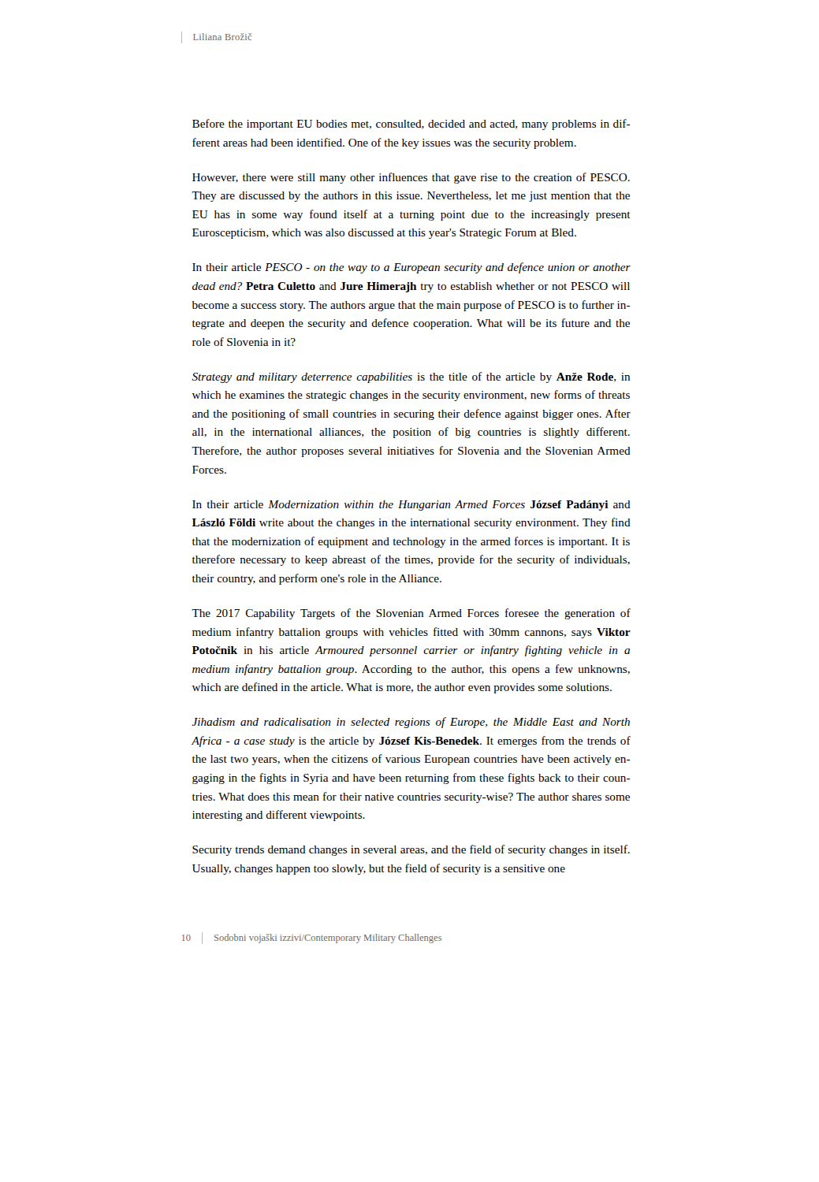Liliana Brožič
Before the important EU bodies met, consulted, decided and acted, many problems in different areas had been identified. One of the key issues was the security problem.
However, there were still many other influences that gave rise to the creation of PESCO. They are discussed by the authors in this issue. Nevertheless, let me just mention that the EU has in some way found itself at a turning point due to the increasingly present Euroscepticism, which was also discussed at this year's Strategic Forum at Bled.
In their article PESCO - on the way to a European security and defence union or another dead end? Petra Culetto and Jure Himerajh try to establish whether or not PESCO will become a success story. The authors argue that the main purpose of PESCO is to further integrate and deepen the security and defence cooperation. What will be its future and the role of Slovenia in it?
Strategy and military deterrence capabilities is the title of the article by Anže Rode, in which he examines the strategic changes in the security environment, new forms of threats and the positioning of small countries in securing their defence against bigger ones. After all, in the international alliances, the position of big countries is slightly different. Therefore, the author proposes several initiatives for Slovenia and the Slovenian Armed Forces.
In their article Modernization within the Hungarian Armed Forces József Padányi and László Földi write about the changes in the international security environment. They find that the modernization of equipment and technology in the armed forces is important. It is therefore necessary to keep abreast of the times, provide for the security of individuals, their country, and perform one's role in the Alliance.
The 2017 Capability Targets of the Slovenian Armed Forces foresee the generation of medium infantry battalion groups with vehicles fitted with 30mm cannons, says Viktor Potočnik in his article Armoured personnel carrier or infantry fighting vehicle in a medium infantry battalion group. According to the author, this opens a few unknowns, which are defined in the article. What is more, the author even provides some solutions.
Jihadism and radicalisation in selected regions of Europe, the Middle East and North Africa - a case study is the article by József Kis-Benedek. It emerges from the trends of the last two years, when the citizens of various European countries have been actively engaging in the fights in Syria and have been returning from these fights back to their countries. What does this mean for their native countries security-wise? The author shares some interesting and different viewpoints.
Security trends demand changes in several areas, and the field of security changes in itself. Usually, changes happen too slowly, but the field of security is a sensitive one
10 Sodobni vojaški izzivi/Contemporary Military Challenges